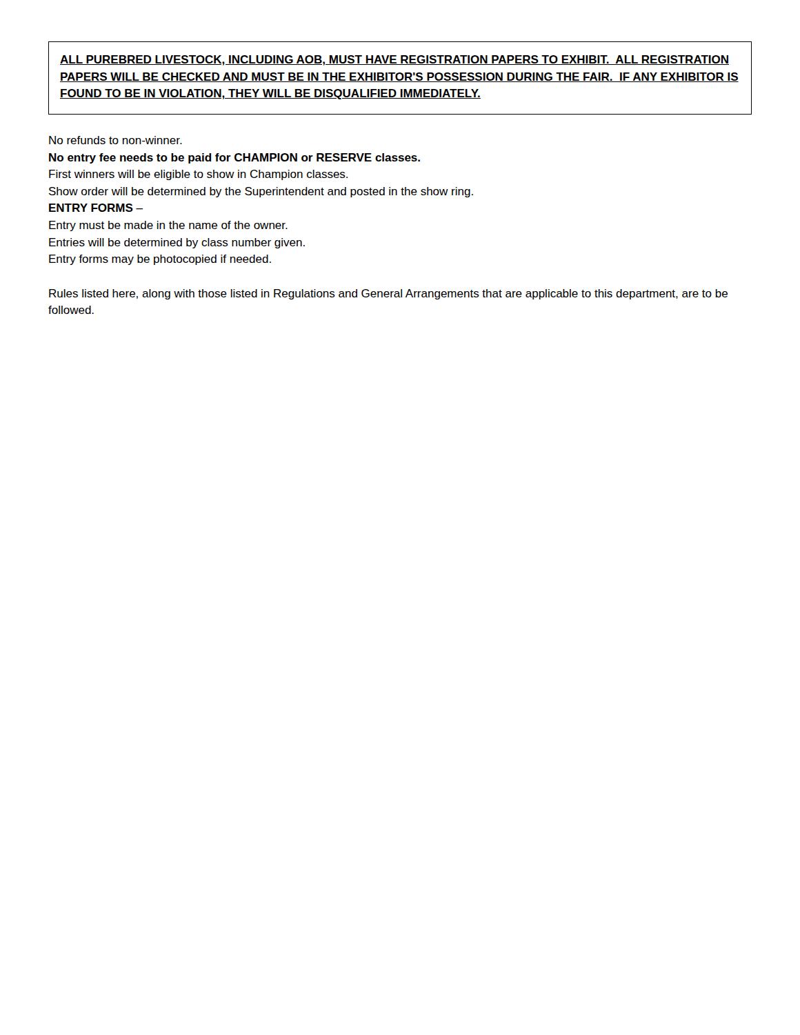ALL PUREBRED LIVESTOCK, INCLUDING AOB, MUST HAVE REGISTRATION PAPERS TO EXHIBIT. ALL REGISTRATION PAPERS WILL BE CHECKED AND MUST BE IN THE EXHIBITOR'S POSSESSION DURING THE FAIR. IF ANY EXHIBITOR IS FOUND TO BE IN VIOLATION, THEY WILL BE DISQUALIFIED IMMEDIATELY.
No refunds to non-winner.
No entry fee needs to be paid for CHAMPION or RESERVE classes.
First winners will be eligible to show in Champion classes.
Show order will be determined by the Superintendent and posted in the show ring.
ENTRY FORMS –
Entry must be made in the name of the owner.
Entries will be determined by class number given.
Entry forms may be photocopied if needed.
Rules listed here, along with those listed in Regulations and General Arrangements that are applicable to this department, are to be followed.